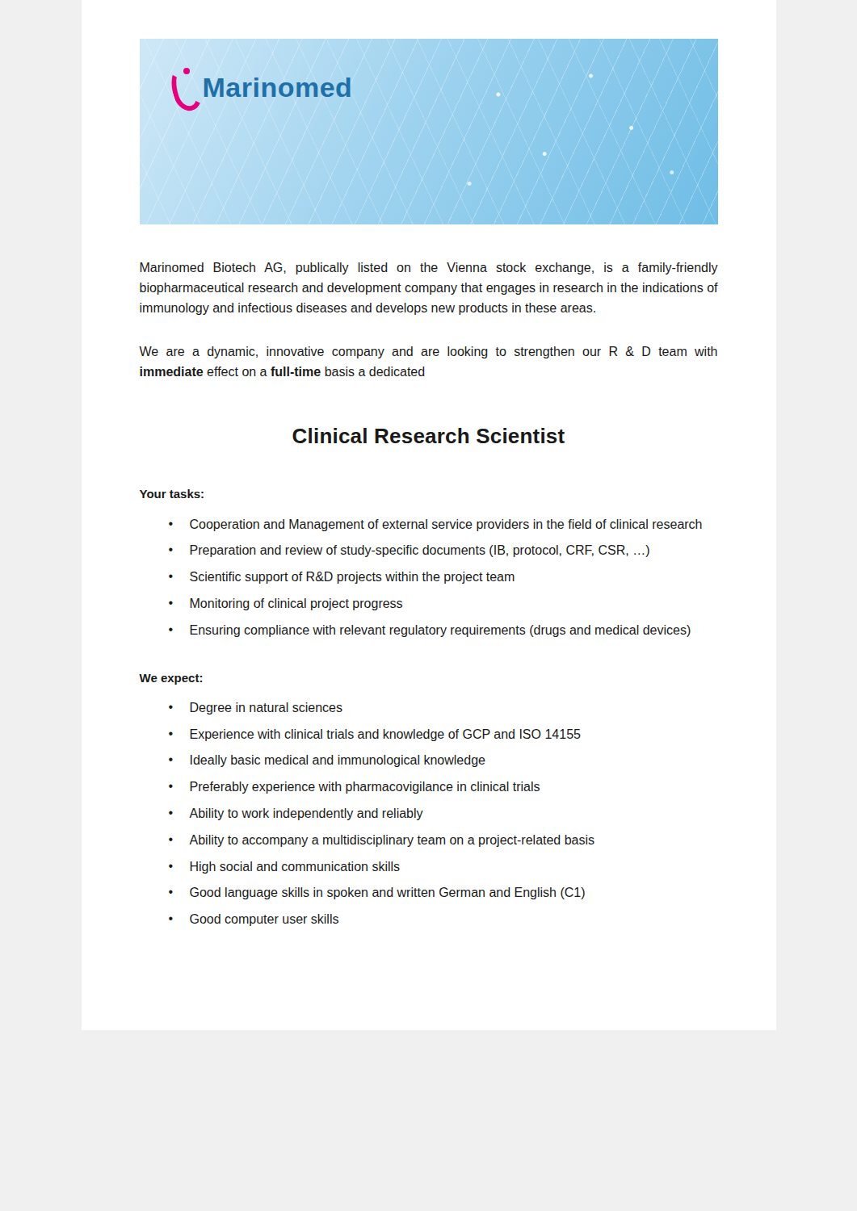Marinomed
Marinomed Biotech AG, publically listed on the Vienna stock exchange, is a family-friendly biopharmaceutical research and development company that engages in research in the indications of immunology and infectious diseases and develops new products in these areas.
We are a dynamic, innovative company and are looking to strengthen our R & D team with immediate effect on a full-time basis a dedicated
Clinical Research Scientist
Your tasks:
Cooperation and Management of external service providers in the field of clinical research
Preparation and review of study-specific documents (IB, protocol, CRF, CSR, …)
Scientific support of R&D projects within the project team
Monitoring of clinical project progress
Ensuring compliance with relevant regulatory requirements (drugs and medical devices)
We expect:
Degree in natural sciences
Experience with clinical trials and knowledge of GCP and ISO 14155
Ideally basic medical and immunological knowledge
Preferably experience with pharmacovigilance in clinical trials
Ability to work independently and reliably
Ability to accompany a multidisciplinary team on a project-related basis
High social and communication skills
Good language skills in spoken and written German and English (C1)
Good computer user skills